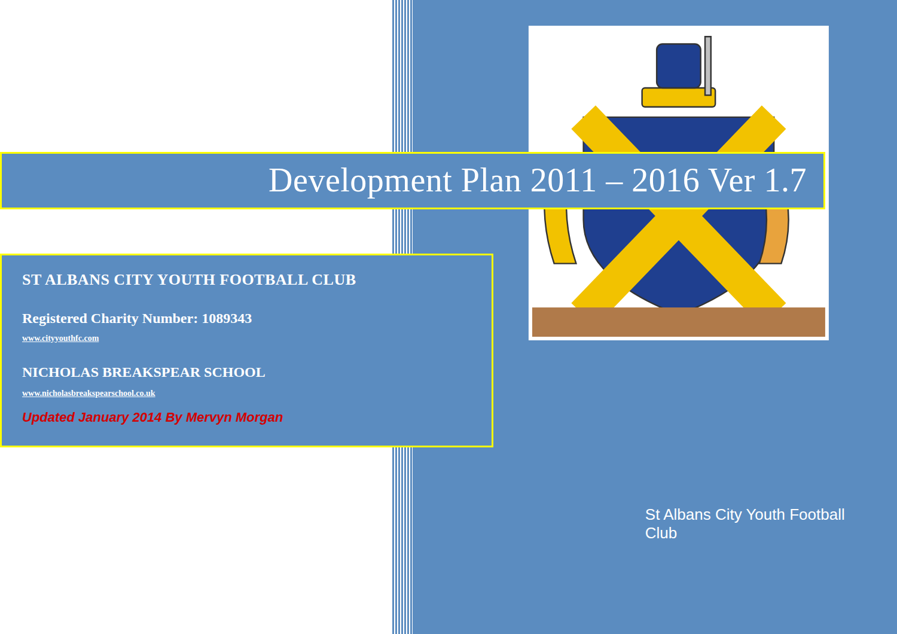St Albans City Youth Football Club
Development Plan 2011 – 2016 Ver 1.7
ST ALBANS CITY YOUTH FOOTBALL CLUB
Registered Charity Number: 1089343
www.cityyouthfc.com
NICHOLAS BREAKSPEAR SCHOOL
www.nicholasbreakspearschool.co.uk
Updated January 2014 By Mervyn Morgan